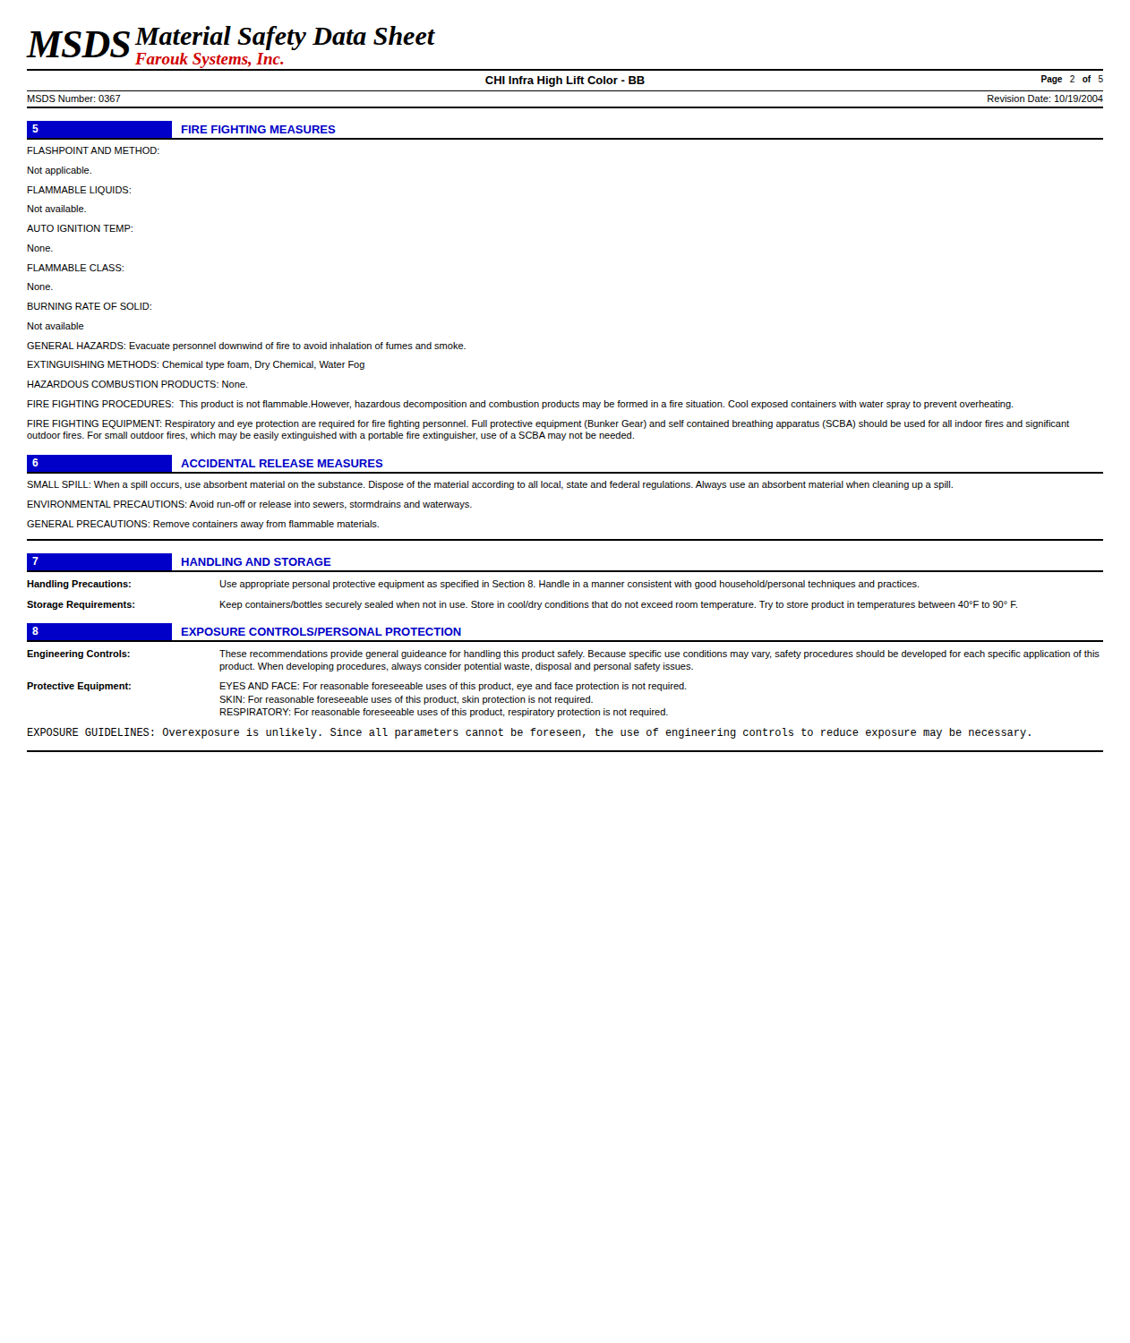MSDS Material Safety Data Sheet
Farouk Systems, Inc.
CHI Infra High Lift Color - BB Page 2 of 5
MSDS Number: 0367 Revision Date: 10/19/2004
5
FIRE FIGHTING MEASURES
FLASHPOINT AND METHOD:
Not applicable.
FLAMMABLE LIQUIDS:
Not available.
AUTO IGNITION TEMP:
None.
FLAMMABLE CLASS:
None.
BURNING RATE OF SOLID:
Not available
GENERAL HAZARDS: Evacuate personnel downwind of fire to avoid inhalation of fumes and smoke.
EXTINGUISHING METHODS: Chemical type foam, Dry Chemical, Water Fog
HAZARDOUS COMBUSTION PRODUCTS: None.
FIRE FIGHTING PROCEDURES: This product is not flammable.However, hazardous decomposition and combustion products may be formed in a fire situation. Cool exposed containers with water spray to prevent overheating.
FIRE FIGHTING EQUIPMENT: Respiratory and eye protection are required for fire fighting personnel. Full protective equipment (Bunker Gear) and self contained breathing apparatus (SCBA) should be used for all indoor fires and significant outdoor fires. For small outdoor fires, which may be easily extinguished with a portable fire extinguisher, use of a SCBA may not be needed.
6
ACCIDENTAL RELEASE MEASURES
SMALL SPILL: When a spill occurs, use absorbent material on the substance. Dispose of the material according to all local, state and federal regulations. Always use an absorbent material when cleaning up a spill.
ENVIRONMENTAL PRECAUTIONS: Avoid run-off or release into sewers, stormdrains and waterways.
GENERAL PRECAUTIONS: Remove containers away from flammable materials.
7
HANDLING AND STORAGE
Handling Precautions:
Use appropriate personal protective equipment as specified in Section 8. Handle in a manner consistent with good household/personal techniques and practices.
Storage Requirements:
Keep containers/bottles securely sealed when not in use. Store in cool/dry conditions that do not exceed room temperature. Try to store product in temperatures between 40°F to 90° F.
8
EXPOSURE CONTROLS/PERSONAL PROTECTION
Engineering Controls:
These recommendations provide general guideance for handling this product safely. Because specific use conditions may vary, safety procedures should be developed for each specific application of this product. When developing procedures, always consider potential waste, disposal and personal safety issues.
Protective Equipment:
EYES AND FACE: For reasonable foreseeable uses of this product, eye and face protection is not required.
SKIN: For reasonable foreseeable uses of this product, skin protection is not required.
RESPIRATORY: For reasonable foreseeable uses of this product, respiratory protection is not required.
EXPOSURE GUIDELINES: Overexposure is unlikely. Since all parameters cannot be foreseen, the use of engineering controls to reduce exposure may be necessary.